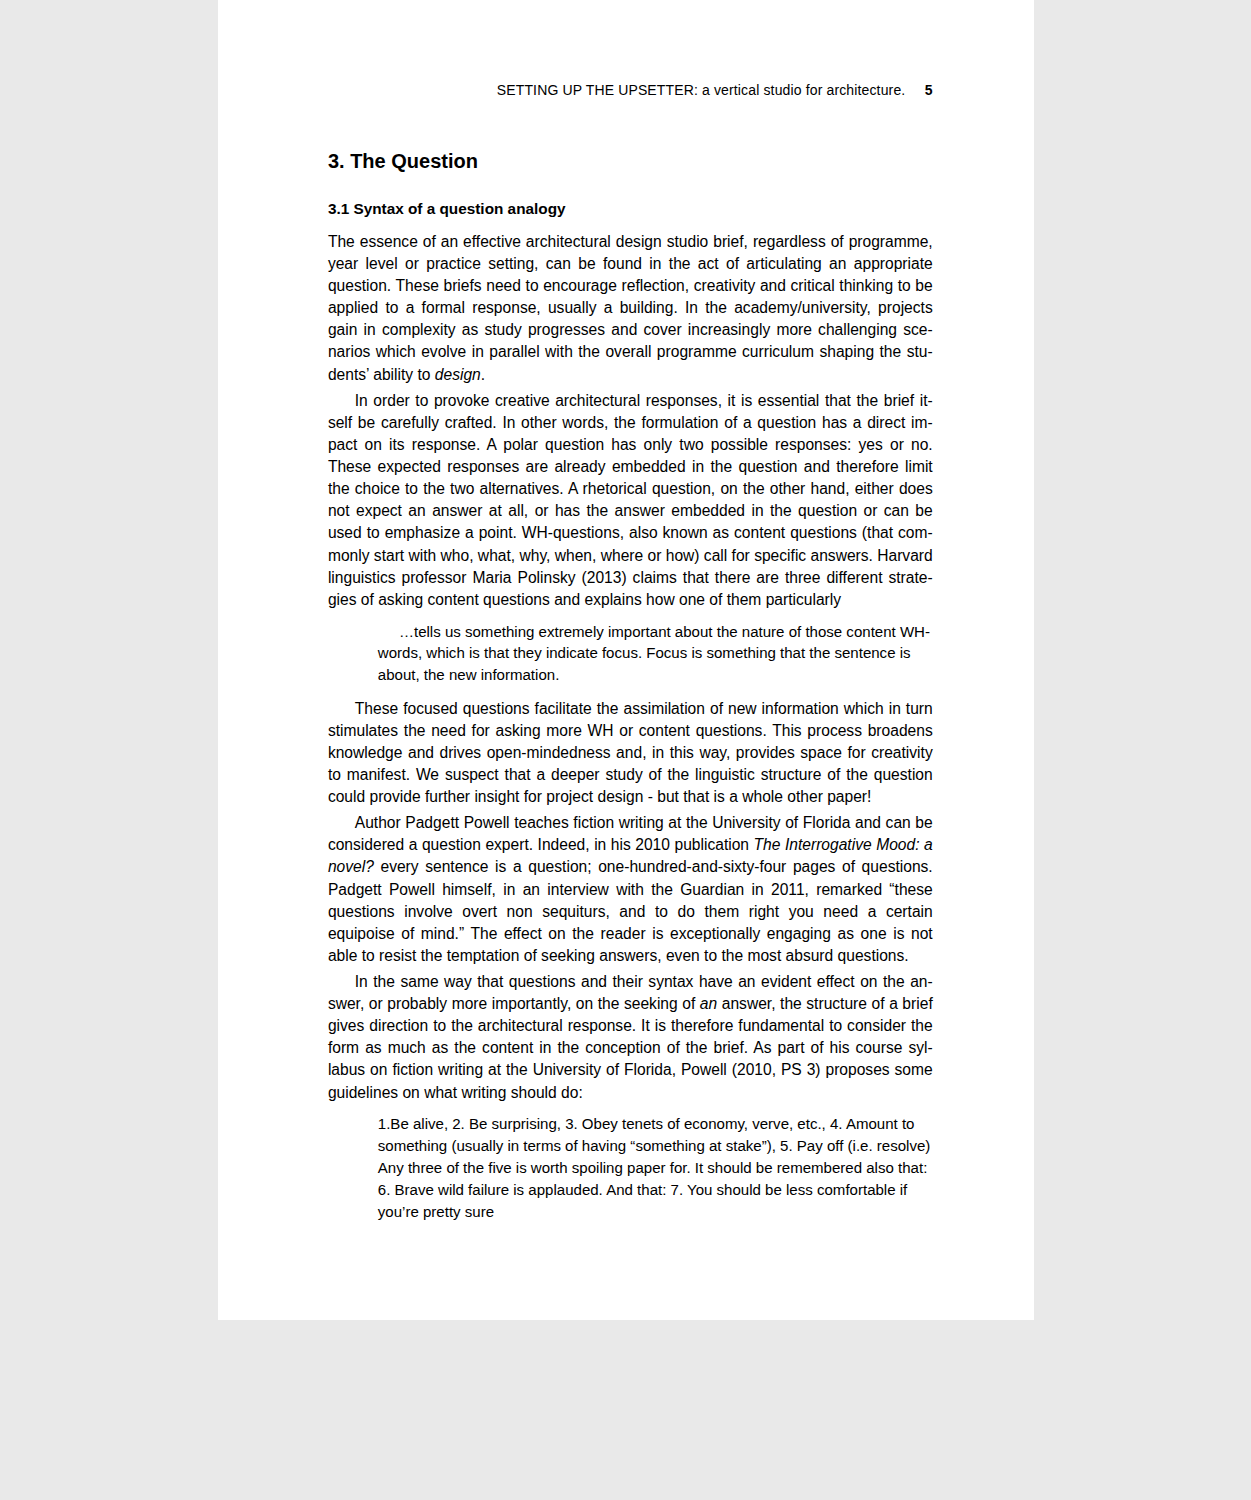SETTING UP THE UPSETTER: a vertical studio for architecture. 5
3. The Question
3.1 Syntax of a question analogy
The essence of an effective architectural design studio brief, regardless of programme, year level or practice setting, can be found in the act of articulating an appropriate question. These briefs need to encourage reflection, creativity and critical thinking to be applied to a formal response, usually a building. In the academy/university, projects gain in complexity as study progresses and cover increasingly more challenging scenarios which evolve in parallel with the overall programme curriculum shaping the students’ ability to design.
In order to provoke creative architectural responses, it is essential that the brief itself be carefully crafted. In other words, the formulation of a question has a direct impact on its response. A polar question has only two possible responses: yes or no. These expected responses are already embedded in the question and therefore limit the choice to the two alternatives. A rhetorical question, on the other hand, either does not expect an answer at all, or has the answer embedded in the question or can be used to emphasize a point. WH-questions, also known as content questions (that commonly start with who, what, why, when, where or how) call for specific answers. Harvard linguistics professor Maria Polinsky (2013) claims that there are three different strategies of asking content questions and explains how one of them particularly
…tells us something extremely important about the nature of those content WH-words, which is that they indicate focus. Focus is something that the sentence is about, the new information.
These focused questions facilitate the assimilation of new information which in turn stimulates the need for asking more WH or content questions. This process broadens knowledge and drives open-mindedness and, in this way, provides space for creativity to manifest. We suspect that a deeper study of the linguistic structure of the question could provide further insight for project design - but that is a whole other paper!
Author Padgett Powell teaches fiction writing at the University of Florida and can be considered a question expert. Indeed, in his 2010 publication The Interrogative Mood: a novel? every sentence is a question; one-hundred-and-sixty-four pages of questions. Padgett Powell himself, in an interview with the Guardian in 2011, remarked “these questions involve overt non sequiturs, and to do them right you need a certain equipoise of mind.” The effect on the reader is exceptionally engaging as one is not able to resist the temptation of seeking answers, even to the most absurd questions.
In the same way that questions and their syntax have an evident effect on the answer, or probably more importantly, on the seeking of an answer, the structure of a brief gives direction to the architectural response. It is therefore fundamental to consider the form as much as the content in the conception of the brief. As part of his course syllabus on fiction writing at the University of Florida, Powell (2010, PS 3) proposes some guidelines on what writing should do:
1.Be alive, 2. Be surprising, 3. Obey tenets of economy, verve, etc., 4. Amount to something (usually in terms of having “something at stake”), 5. Pay off (i.e. resolve) Any three of the five is worth spoiling paper for. It should be remembered also that: 6. Brave wild failure is applauded. And that: 7. You should be less comfortable if you’re pretty sure